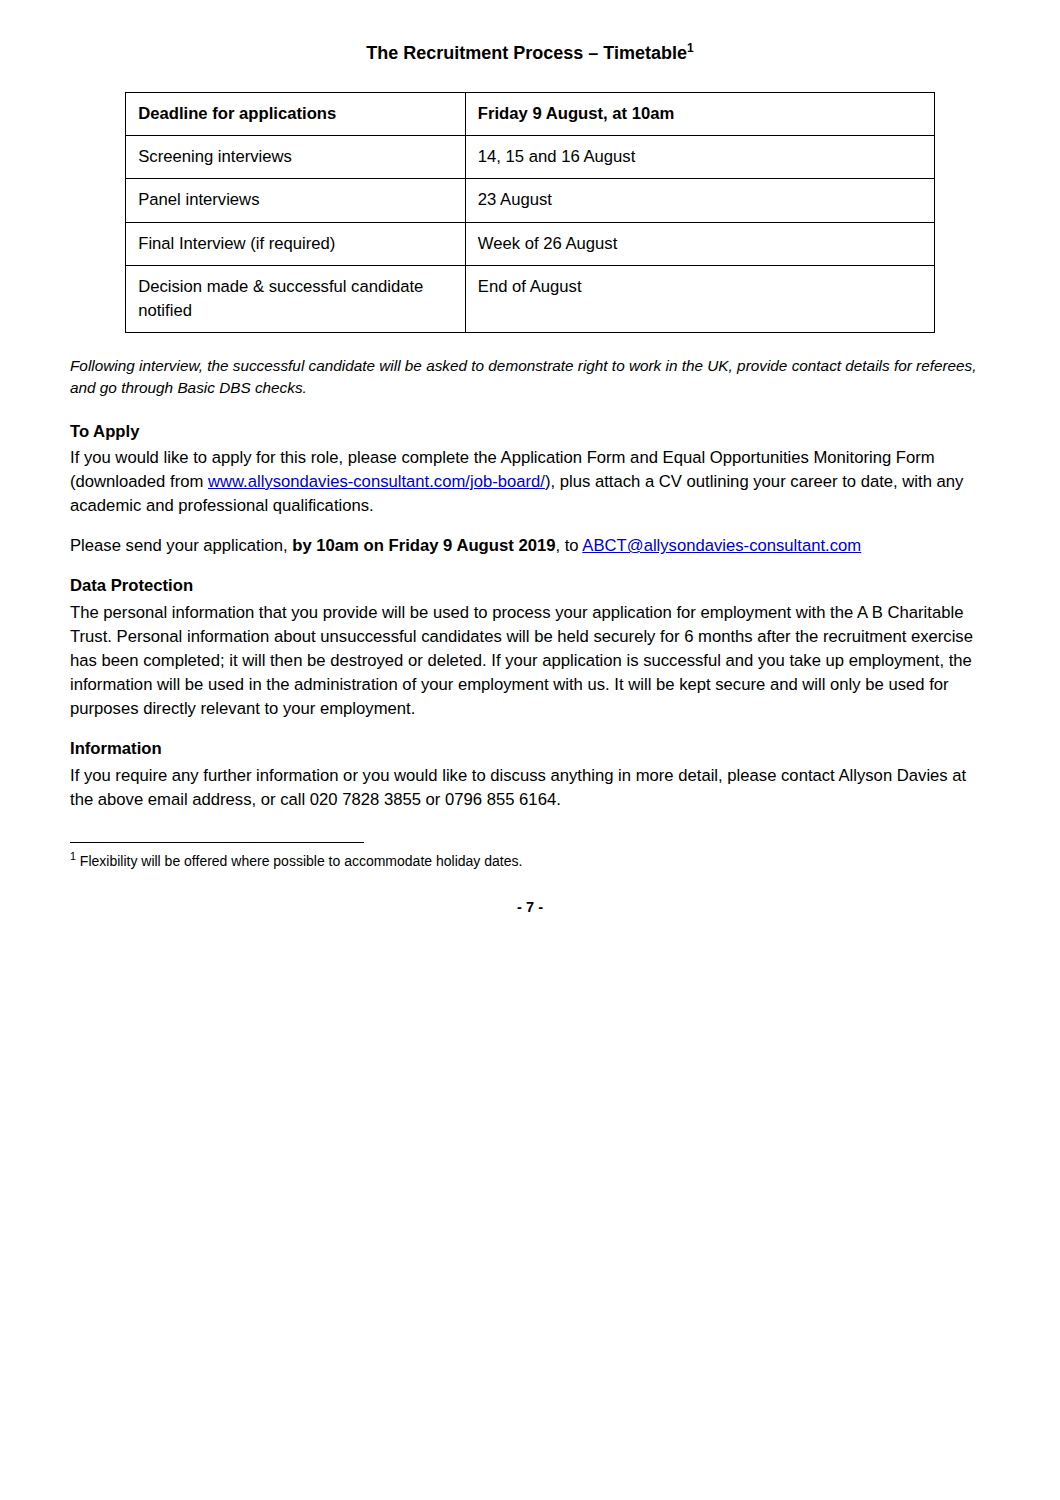The Recruitment Process – Timetable1
| Deadline for applications | Friday 9 August, at 10am |
| Screening interviews | 14, 15 and 16 August |
| Panel interviews | 23 August |
| Final Interview (if required) | Week of 26 August |
| Decision made & successful candidate notified | End of August |
Following interview, the successful candidate will be asked to demonstrate right to work in the UK, provide contact details for referees, and go through Basic DBS checks.
To Apply
If you would like to apply for this role, please complete the Application Form and Equal Opportunities Monitoring Form (downloaded from www.allysondavies-consultant.com/job-board/), plus attach a CV outlining your career to date, with any academic and professional qualifications.
Please send your application, by 10am on Friday 9 August 2019, to ABCT@allysondavies-consultant.com
Data Protection
The personal information that you provide will be used to process your application for employment with the A B Charitable Trust. Personal information about unsuccessful candidates will be held securely for 6 months after the recruitment exercise has been completed; it will then be destroyed or deleted. If your application is successful and you take up employment, the information will be used in the administration of your employment with us. It will be kept secure and will only be used for purposes directly relevant to your employment.
Information
If you require any further information or you would like to discuss anything in more detail, please contact Allyson Davies at the above email address, or call 020 7828 3855 or 0796 855 6164.
1 Flexibility will be offered where possible to accommodate holiday dates.
- 7 -